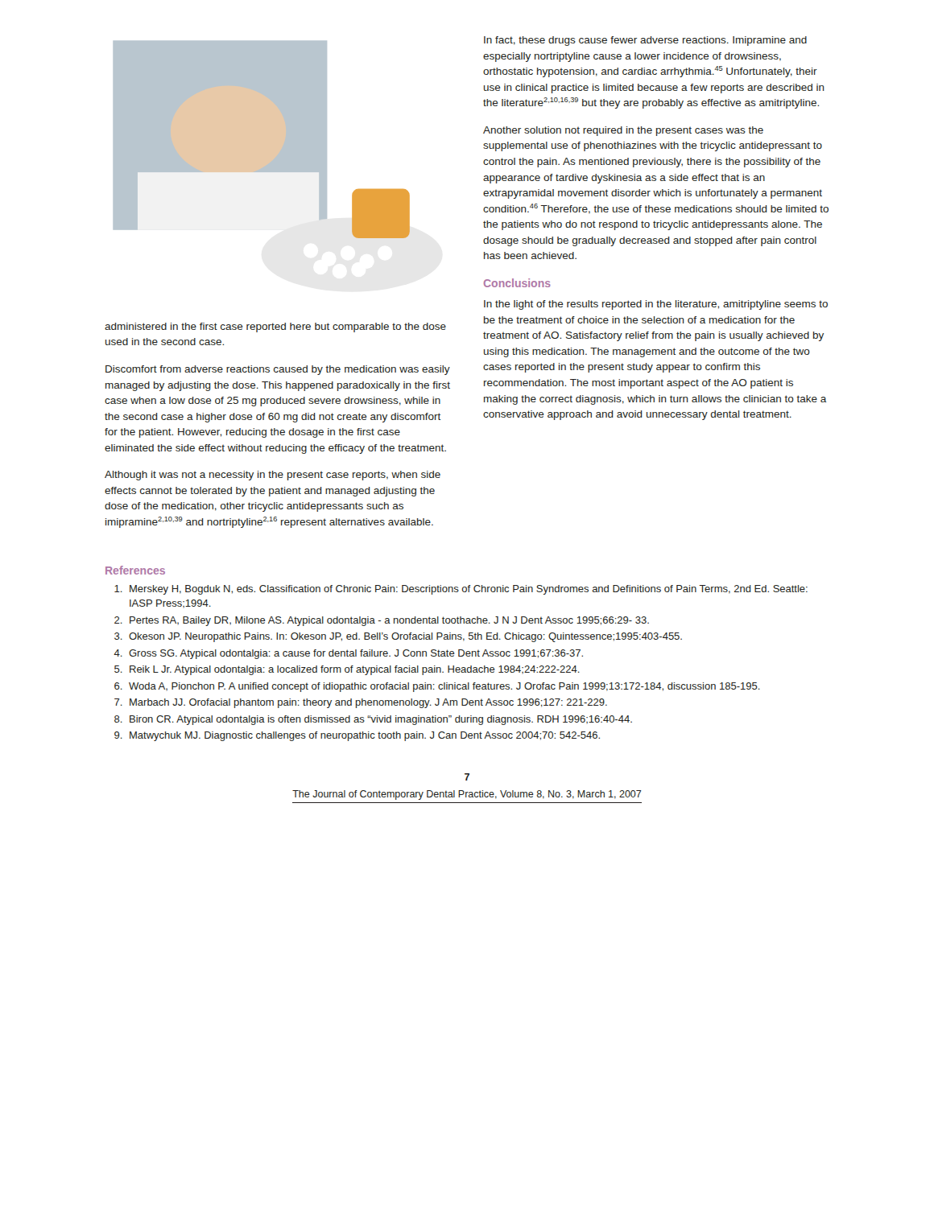administered in the first case reported here but comparable to the dose used in the second case.
Discomfort from adverse reactions caused by the medication was easily managed by adjusting the dose. This happened paradoxically in the first case when a low dose of 25 mg produced severe drowsiness, while in the second case a higher dose of 60 mg did not create any discomfort for the patient. However, reducing the dosage in the first case eliminated the side effect without reducing the efficacy of the treatment.
Although it was not a necessity in the present case reports, when side effects cannot be tolerated by the patient and managed adjusting the dose of the medication, other tricyclic antidepressants such as imipramine2,10,39 and nortriptyline2,16 represent alternatives available.
In fact, these drugs cause fewer adverse reactions. Imipramine and especially nortriptyline cause a lower incidence of drowsiness, orthostatic hypotension, and cardiac arrhythmia.45 Unfortunately, their use in clinical practice is limited because a few reports are described in the literature2,10,16,39 but they are probably as effective as amitriptyline.
Another solution not required in the present cases was the supplemental use of phenothiazines with the tricyclic antidepressant to control the pain. As mentioned previously, there is the possibility of the appearance of tardive dyskinesia as a side effect that is an extrapyramidal movement disorder which is unfortunately a permanent condition.46 Therefore, the use of these medications should be limited to the patients who do not respond to tricyclic antidepressants alone. The dosage should be gradually decreased and stopped after pain control has been achieved.
Conclusions
In the light of the results reported in the literature, amitriptyline seems to be the treatment of choice in the selection of a medication for the treatment of AO. Satisfactory relief from the pain is usually achieved by using this medication. The management and the outcome of the two cases reported in the present study appear to confirm this recommendation. The most important aspect of the AO patient is making the correct diagnosis, which in turn allows the clinician to take a conservative approach and avoid unnecessary dental treatment.
References
Merskey H, Bogduk N, eds. Classification of Chronic Pain: Descriptions of Chronic Pain Syndromes and Definitions of Pain Terms, 2nd Ed. Seattle: IASP Press;1994.
Pertes RA, Bailey DR, Milone AS. Atypical odontalgia - a nondental toothache. J N J Dent Assoc 1995;66:29- 33.
Okeson JP. Neuropathic Pains. In: Okeson JP, ed. Bell’s Orofacial Pains, 5th Ed. Chicago: Quintessence;1995:403-455.
Gross SG. Atypical odontalgia: a cause for dental failure. J Conn State Dent Assoc 1991;67:36-37.
Reik L Jr. Atypical odontalgia: a localized form of atypical facial pain. Headache 1984;24:222-224.
Woda A, Pionchon P. A unified concept of idiopathic orofacial pain: clinical features. J Orofac Pain 1999;13:172-184, discussion 185-195.
Marbach JJ. Orofacial phantom pain: theory and phenomenology. J Am Dent Assoc 1996;127: 221-229.
Biron CR. Atypical odontalgia is often dismissed as “vivid imagination” during diagnosis. RDH 1996;16:40-44.
Matwychuk MJ. Diagnostic challenges of neuropathic tooth pain. J Can Dent Assoc 2004;70: 542-546.
7
The Journal of Contemporary Dental Practice, Volume 8, No. 3, March 1, 2007